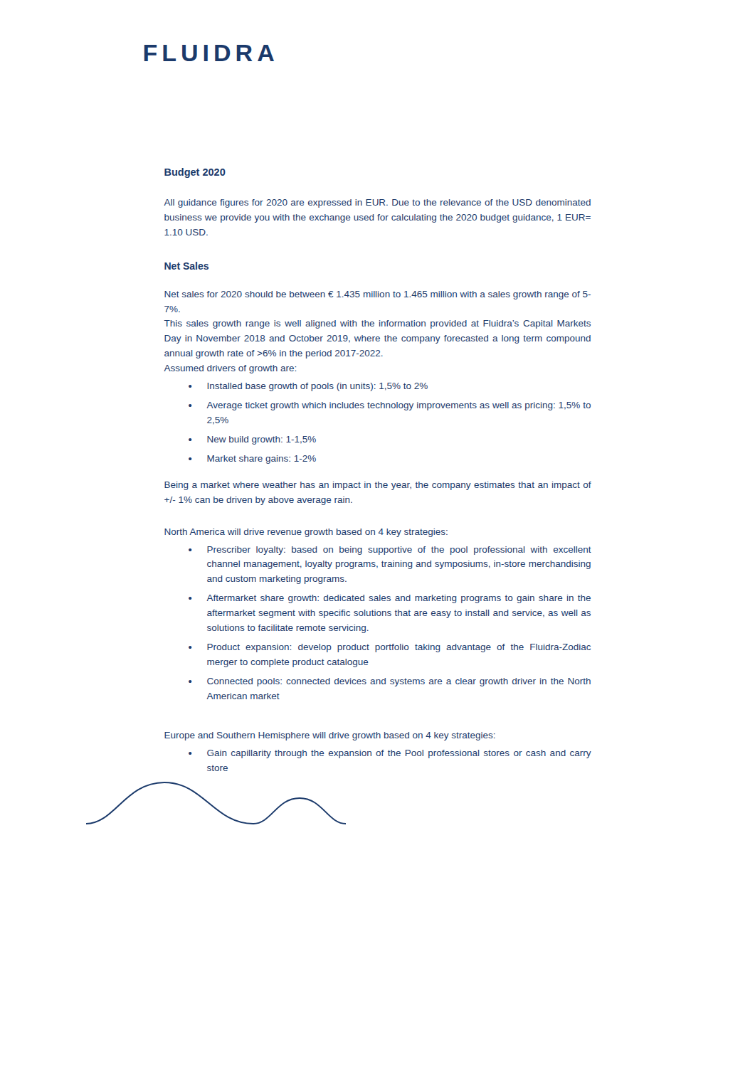FLUIDRA
Budget 2020
All guidance figures for 2020 are expressed in EUR. Due to the relevance of the USD denominated business we provide you with the exchange used for calculating the 2020 budget guidance, 1 EUR= 1.10 USD.
Net Sales
Net sales for 2020 should be between € 1.435 million to 1.465 million with a sales growth range of 5-7%.
This sales growth range is well aligned with the information provided at Fluidra’s Capital Markets Day in November 2018 and October 2019, where the company forecasted a long term compound annual growth rate of >6% in the period 2017-2022.
Assumed drivers of growth are:
Installed base growth of pools (in units): 1,5% to 2%
Average ticket growth which includes technology improvements as well as pricing: 1,5% to 2,5%
New build growth: 1-1,5%
Market share gains: 1-2%
Being a market where weather has an impact in the year, the company estimates that an impact of +/- 1% can be driven by above average rain.
North America will drive revenue growth based on 4 key strategies:
Prescriber loyalty: based on being supportive of the pool professional with excellent channel management, loyalty programs, training and symposiums, in-store merchandising and custom marketing programs.
Aftermarket share growth: dedicated sales and marketing programs to gain share in the aftermarket segment with specific solutions that are easy to install and service, as well as solutions to facilitate remote servicing.
Product expansion: develop product portfolio taking advantage of the Fluidra-Zodiac merger to complete product catalogue
Connected pools: connected devices and systems are a clear growth driver in the North American market
Europe and Southern Hemisphere will drive growth based on 4 key strategies:
Gain capillarity through the expansion of the Pool professional stores or cash and carry store